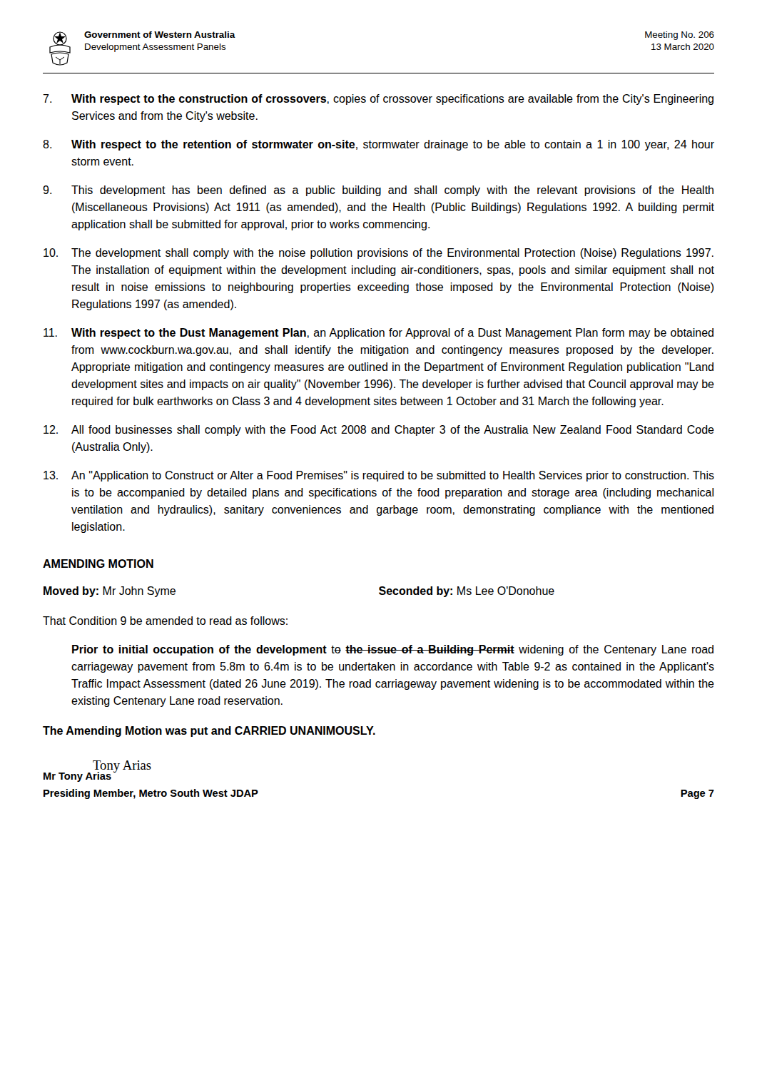Government of Western Australia
Development Assessment Panels
Meeting No. 206
13 March 2020
7. With respect to the construction of crossovers, copies of crossover specifications are available from the City's Engineering Services and from the City's website.
8. With respect to the retention of stormwater on-site, stormwater drainage to be able to contain a 1 in 100 year, 24 hour storm event.
9. This development has been defined as a public building and shall comply with the relevant provisions of the Health (Miscellaneous Provisions) Act 1911 (as amended), and the Health (Public Buildings) Regulations 1992. A building permit application shall be submitted for approval, prior to works commencing.
10. The development shall comply with the noise pollution provisions of the Environmental Protection (Noise) Regulations 1997. The installation of equipment within the development including air-conditioners, spas, pools and similar equipment shall not result in noise emissions to neighbouring properties exceeding those imposed by the Environmental Protection (Noise) Regulations 1997 (as amended).
11. With respect to the Dust Management Plan, an Application for Approval of a Dust Management Plan form may be obtained from www.cockburn.wa.gov.au, and shall identify the mitigation and contingency measures proposed by the developer. Appropriate mitigation and contingency measures are outlined in the Department of Environment Regulation publication "Land development sites and impacts on air quality" (November 1996). The developer is further advised that Council approval may be required for bulk earthworks on Class 3 and 4 development sites between 1 October and 31 March the following year.
12. All food businesses shall comply with the Food Act 2008 and Chapter 3 of the Australia New Zealand Food Standard Code (Australia Only).
13. An "Application to Construct or Alter a Food Premises" is required to be submitted to Health Services prior to construction. This is to be accompanied by detailed plans and specifications of the food preparation and storage area (including mechanical ventilation and hydraulics), sanitary conveniences and garbage room, demonstrating compliance with the mentioned legislation.
AMENDING MOTION
Moved by: Mr John Syme
Seconded by: Ms Lee O'Donohue
That Condition 9 be amended to read as follows:
Prior to initial occupation of the development to the issue of a Building Permit widening of the Centenary Lane road carriageway pavement from 5.8m to 6.4m is to be undertaken in accordance with Table 9-2 as contained in the Applicant's Traffic Impact Assessment (dated 26 June 2019). The road carriageway pavement widening is to be accommodated within the existing Centenary Lane road reservation.
The Amending Motion was put and CARRIED UNANIMOUSLY.
Tony Arias
Mr Tony Arias
Presiding Member, Metro South West JDAP
Page 7